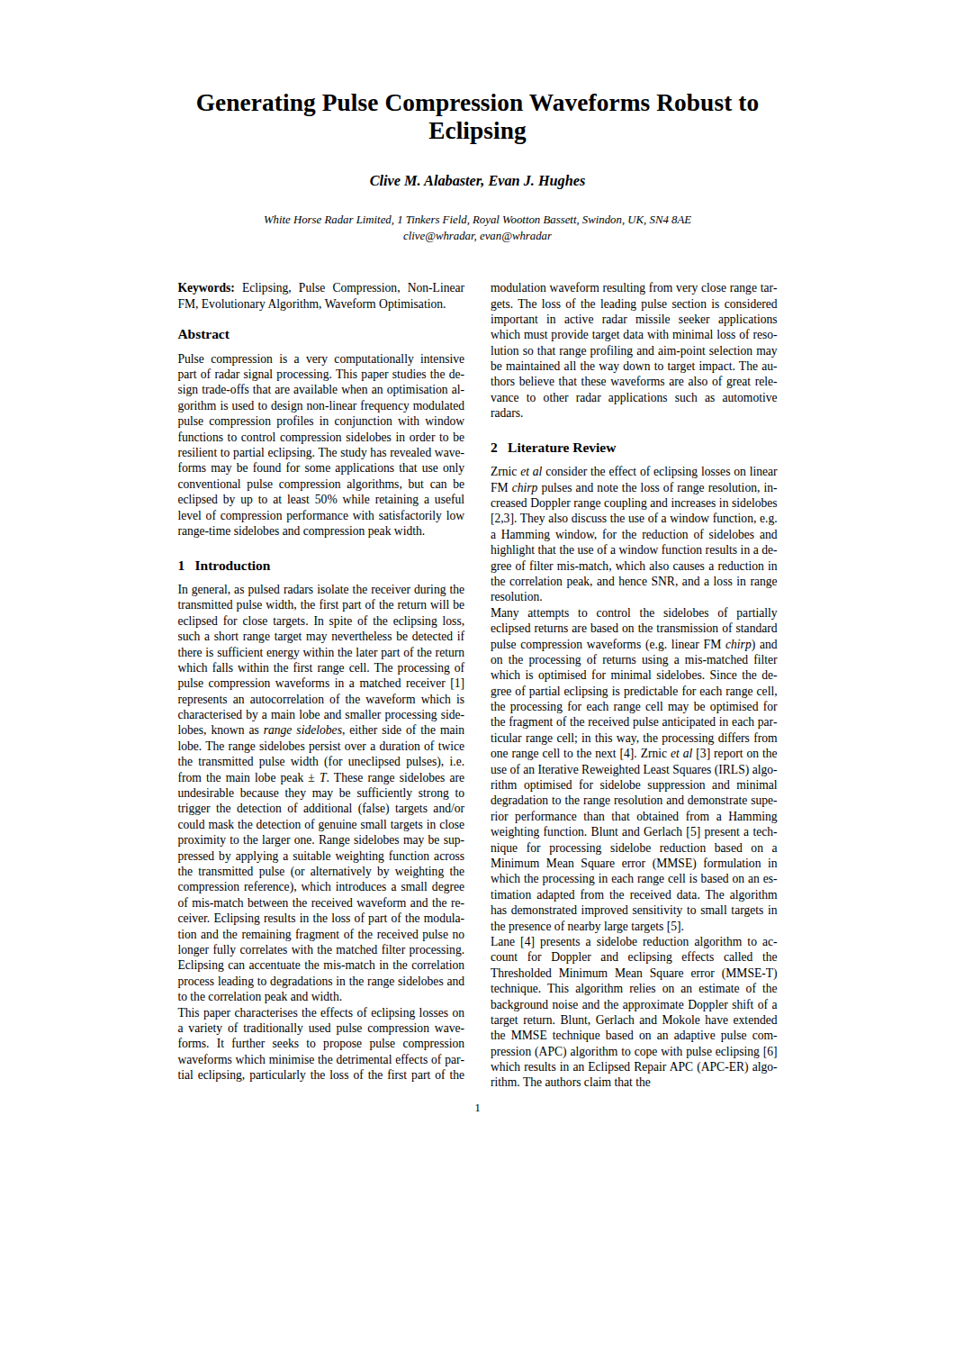Generating Pulse Compression Waveforms Robust to Eclipsing
Clive M. Alabaster, Evan J. Hughes
White Horse Radar Limited, 1 Tinkers Field, Royal Wootton Bassett, Swindon, UK, SN4 8AE
clive@whradar, evan@whradar
Keywords: Eclipsing, Pulse Compression, Non-Linear FM, Evolutionary Algorithm, Waveform Optimisation.
Abstract
Pulse compression is a very computationally intensive part of radar signal processing. This paper studies the design trade-offs that are available when an optimisation algorithm is used to design non-linear frequency modulated pulse compression profiles in conjunction with window functions to control compression sidelobes in order to be resilient to partial eclipsing. The study has revealed waveforms may be found for some applications that use only conventional pulse compression algorithms, but can be eclipsed by up to at least 50% while retaining a useful level of compression performance with satisfactorily low range-time sidelobes and compression peak width.
1 Introduction
In general, as pulsed radars isolate the receiver during the transmitted pulse width, the first part of the return will be eclipsed for close targets. In spite of the eclipsing loss, such a short range target may nevertheless be detected if there is sufficient energy within the later part of the return which falls within the first range cell. The processing of pulse compression waveforms in a matched receiver [1] represents an autocorrelation of the waveform which is characterised by a main lobe and smaller processing sidelobes, known as range sidelobes, either side of the main lobe. The range sidelobes persist over a duration of twice the transmitted pulse width (for uneclipsed pulses), i.e. from the main lobe peak ± T. These range sidelobes are undesirable because they may be sufficiently strong to trigger the detection of additional (false) targets and/or could mask the detection of genuine small targets in close proximity to the larger one. Range sidelobes may be suppressed by applying a suitable weighting function across the transmitted pulse (or alternatively by weighting the compression reference), which introduces a small degree of mis-match between the received waveform and the receiver. Eclipsing results in the loss of part of the modulation and the remaining fragment of the received pulse no longer fully correlates with the matched filter processing. Eclipsing can accentuate the mis-match in the correlation process leading to degradations in the range sidelobes and to the correlation peak and width.
This paper characterises the effects of eclipsing losses on a variety of traditionally used pulse compression waveforms. It further seeks to propose pulse compression waveforms which minimise the detrimental effects of partial eclipsing, particularly the loss of the first part of the modulation waveform resulting from very close range targets. The loss of the leading pulse section is considered important in active radar missile seeker applications which must provide target data with minimal loss of resolution so that range profiling and aim-point selection may be maintained all the way down to target impact. The authors believe that these waveforms are also of great relevance to other radar applications such as automotive radars.
2 Literature Review
Zrnic et al consider the effect of eclipsing losses on linear FM chirp pulses and note the loss of range resolution, increased Doppler range coupling and increases in sidelobes [2,3]. They also discuss the use of a window function, e.g. a Hamming window, for the reduction of sidelobes and highlight that the use of a window function results in a degree of filter mis-match, which also causes a reduction in the correlation peak, and hence SNR, and a loss in range resolution.
Many attempts to control the sidelobes of partially eclipsed returns are based on the transmission of standard pulse compression waveforms (e.g. linear FM chirp) and on the processing of returns using a mis-matched filter which is optimised for minimal sidelobes. Since the degree of partial eclipsing is predictable for each range cell, the processing for each range cell may be optimised for the fragment of the received pulse anticipated in each particular range cell; in this way, the processing differs from one range cell to the next [4]. Zrnic et al [3] report on the use of an Iterative Reweighted Least Squares (IRLS) algorithm optimised for sidelobe suppression and minimal degradation to the range resolution and demonstrate superior performance than that obtained from a Hamming weighting function. Blunt and Gerlach [5] present a technique for processing sidelobe reduction based on a Minimum Mean Square error (MMSE) formulation in which the processing in each range cell is based on an estimation adapted from the received data. The algorithm has demonstrated improved sensitivity to small targets in the presence of nearby large targets [5].
Lane [4] presents a sidelobe reduction algorithm to account for Doppler and eclipsing effects called the Thresholded Minimum Mean Square error (MMSE-T) technique. This algorithm relies on an estimate of the background noise and the approximate Doppler shift of a target return. Blunt, Gerlach and Mokole have extended the MMSE technique based on an adaptive pulse compression (APC) algorithm to cope with pulse eclipsing [6] which results in an Eclipsed Repair APC (APC-ER) algorithm. The authors claim that the
1